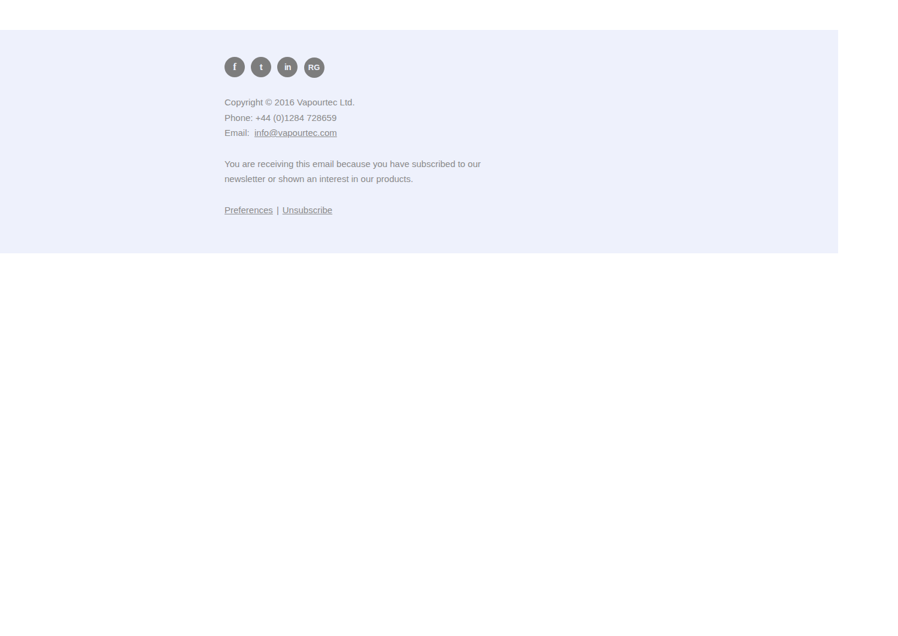f
t
in
RG
Copyright © 2016 Vapourtec Ltd.
Phone: +44 (0)1284 728659
Email: info@vapourtec.com
You are receiving this email because you have subscribed to our
newsletter or shown an interest in our products.
Preferences|Unsubscribe